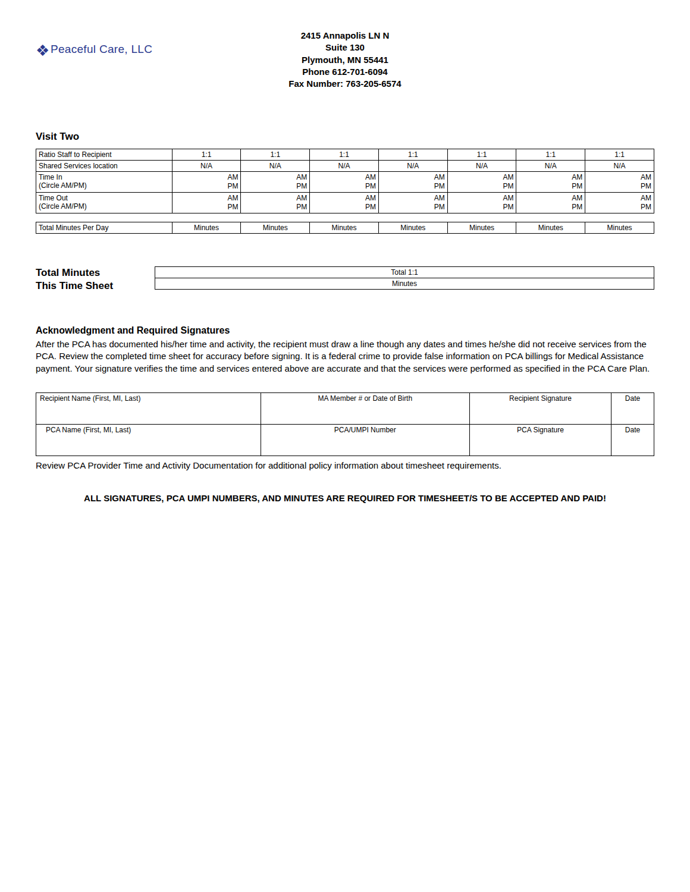❖Peaceful Care, LLC
2415 Annapolis LN N
Suite 130
Plymouth, MN 55441
Phone 612-701-6094
Fax Number: 763-205-6574
Visit Two
| Ratio Staff to Recipient | 1:1 | 1:1 | 1:1 | 1:1 | 1:1 | 1:1 | 1:1 |
| Shared Services location | N/A | N/A | N/A | N/A | N/A | N/A | N/A |
| Time In (Circle AM/PM) | AM PM | AM PM | AM PM | AM PM | AM PM | AM PM | AM PM |
| Time Out (Circle AM/PM) | AM PM | AM PM | AM PM | AM PM | AM PM | AM PM | AM PM |
| Total Minutes Per Day | Minutes | Minutes | Minutes | Minutes | Minutes | Minutes | Minutes |
Total Minutes
This Time Sheet
| Total 1:1 |
| Minutes |
Acknowledgment and Required Signatures
After the PCA has documented his/her time and activity, the recipient must draw a line though any dates and times he/she did not receive services from the PCA. Review the completed time sheet for accuracy before signing. It is a federal crime to provide false information on PCA billings for Medical Assistance payment. Your signature verifies the time and services entered above are accurate and that the services were performed as specified in the PCA Care Plan.
| Recipient Name (First, MI, Last) | MA Member # or Date of Birth | Recipient Signature | Date |
| PCA Name (First, MI, Last) | PCA/UMPI Number | PCA Signature | Date |
Review PCA Provider Time and Activity Documentation for additional policy information about timesheet requirements.
ALL SIGNATURES, PCA UMPI NUMBERS, AND MINUTES ARE REQUIRED FOR TIMESHEET/S TO BE ACCEPTED AND PAID!